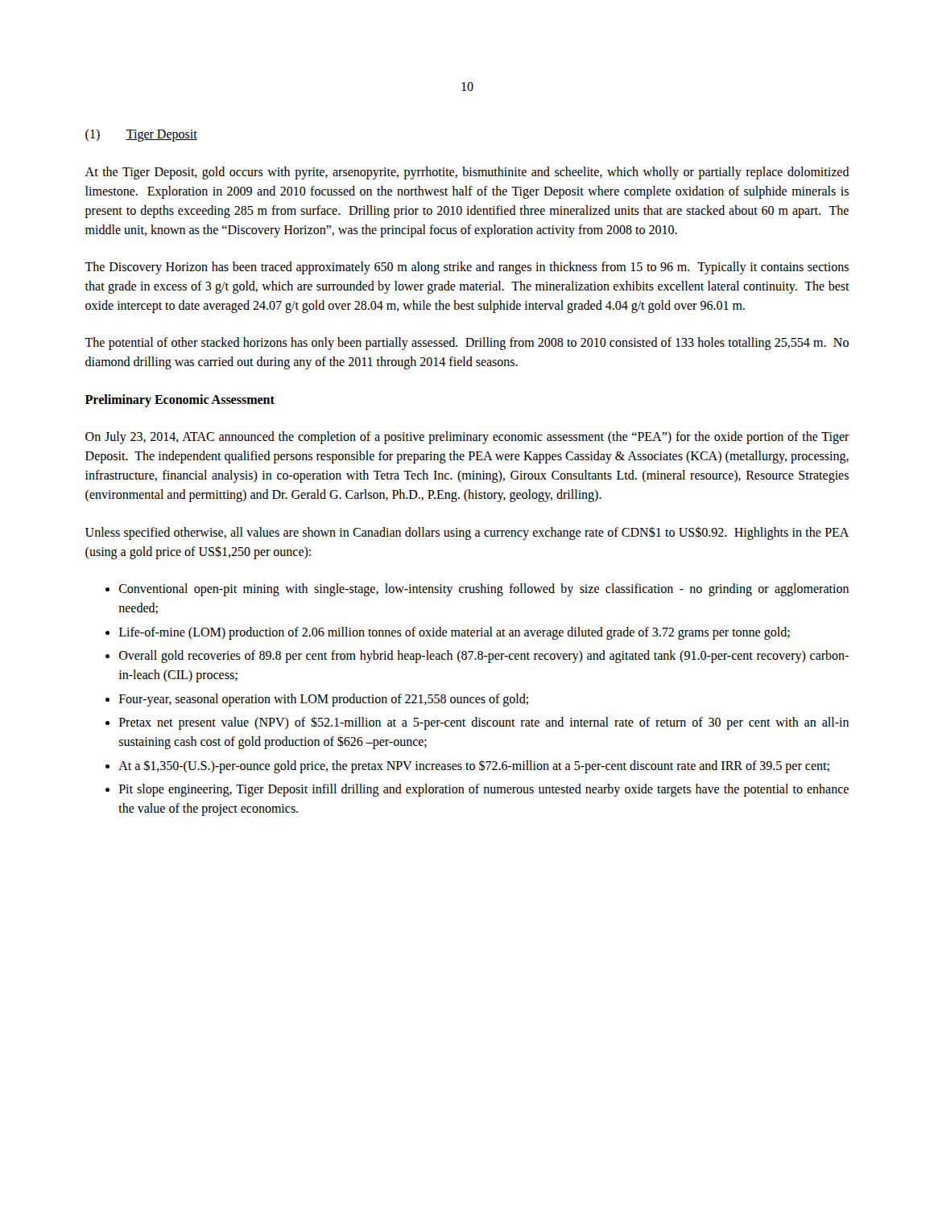10
(1) Tiger Deposit
At the Tiger Deposit, gold occurs with pyrite, arsenopyrite, pyrrhotite, bismuthinite and scheelite, which wholly or partially replace dolomitized limestone. Exploration in 2009 and 2010 focussed on the northwest half of the Tiger Deposit where complete oxidation of sulphide minerals is present to depths exceeding 285 m from surface. Drilling prior to 2010 identified three mineralized units that are stacked about 60 m apart. The middle unit, known as the “Discovery Horizon”, was the principal focus of exploration activity from 2008 to 2010.
The Discovery Horizon has been traced approximately 650 m along strike and ranges in thickness from 15 to 96 m. Typically it contains sections that grade in excess of 3 g/t gold, which are surrounded by lower grade material. The mineralization exhibits excellent lateral continuity. The best oxide intercept to date averaged 24.07 g/t gold over 28.04 m, while the best sulphide interval graded 4.04 g/t gold over 96.01 m.
The potential of other stacked horizons has only been partially assessed. Drilling from 2008 to 2010 consisted of 133 holes totalling 25,554 m. No diamond drilling was carried out during any of the 2011 through 2014 field seasons.
Preliminary Economic Assessment
On July 23, 2014, ATAC announced the completion of a positive preliminary economic assessment (the “PEA”) for the oxide portion of the Tiger Deposit. The independent qualified persons responsible for preparing the PEA were Kappes Cassiday & Associates (KCA) (metallurgy, processing, infrastructure, financial analysis) in co-operation with Tetra Tech Inc. (mining), Giroux Consultants Ltd. (mineral resource), Resource Strategies (environmental and permitting) and Dr. Gerald G. Carlson, Ph.D., P.Eng. (history, geology, drilling).
Unless specified otherwise, all values are shown in Canadian dollars using a currency exchange rate of CDN$1 to US$0.92. Highlights in the PEA (using a gold price of US$1,250 per ounce):
Conventional open-pit mining with single-stage, low-intensity crushing followed by size classification - no grinding or agglomeration needed;
Life-of-mine (LOM) production of 2.06 million tonnes of oxide material at an average diluted grade of 3.72 grams per tonne gold;
Overall gold recoveries of 89.8 per cent from hybrid heap-leach (87.8-per-cent recovery) and agitated tank (91.0-per-cent recovery) carbon-in-leach (CIL) process;
Four-year, seasonal operation with LOM production of 221,558 ounces of gold;
Pretax net present value (NPV) of $52.1-million at a 5-per-cent discount rate and internal rate of return of 30 per cent with an all-in sustaining cash cost of gold production of $626 –per-ounce;
At a $1,350-(U.S.)-per-ounce gold price, the pretax NPV increases to $72.6-million at a 5-per-cent discount rate and IRR of 39.5 per cent;
Pit slope engineering, Tiger Deposit infill drilling and exploration of numerous untested nearby oxide targets have the potential to enhance the value of the project economics.